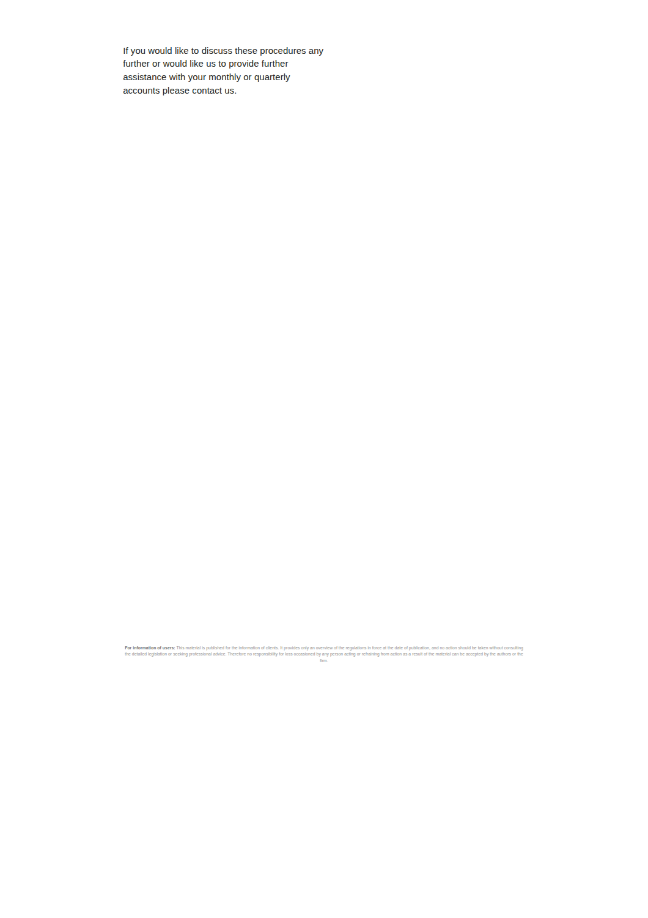If you would like to discuss these procedures any further or would like us to provide further assistance with your monthly or quarterly accounts please contact us.
For information of users: This material is published for the information of clients. It provides only an overview of the regulations in force at the date of publication, and no action should be taken without consulting the detailed legislation or seeking professional advice. Therefore no responsibility for loss occasioned by any person acting or refraining from action as a result of the material can be accepted by the authors or the firm.